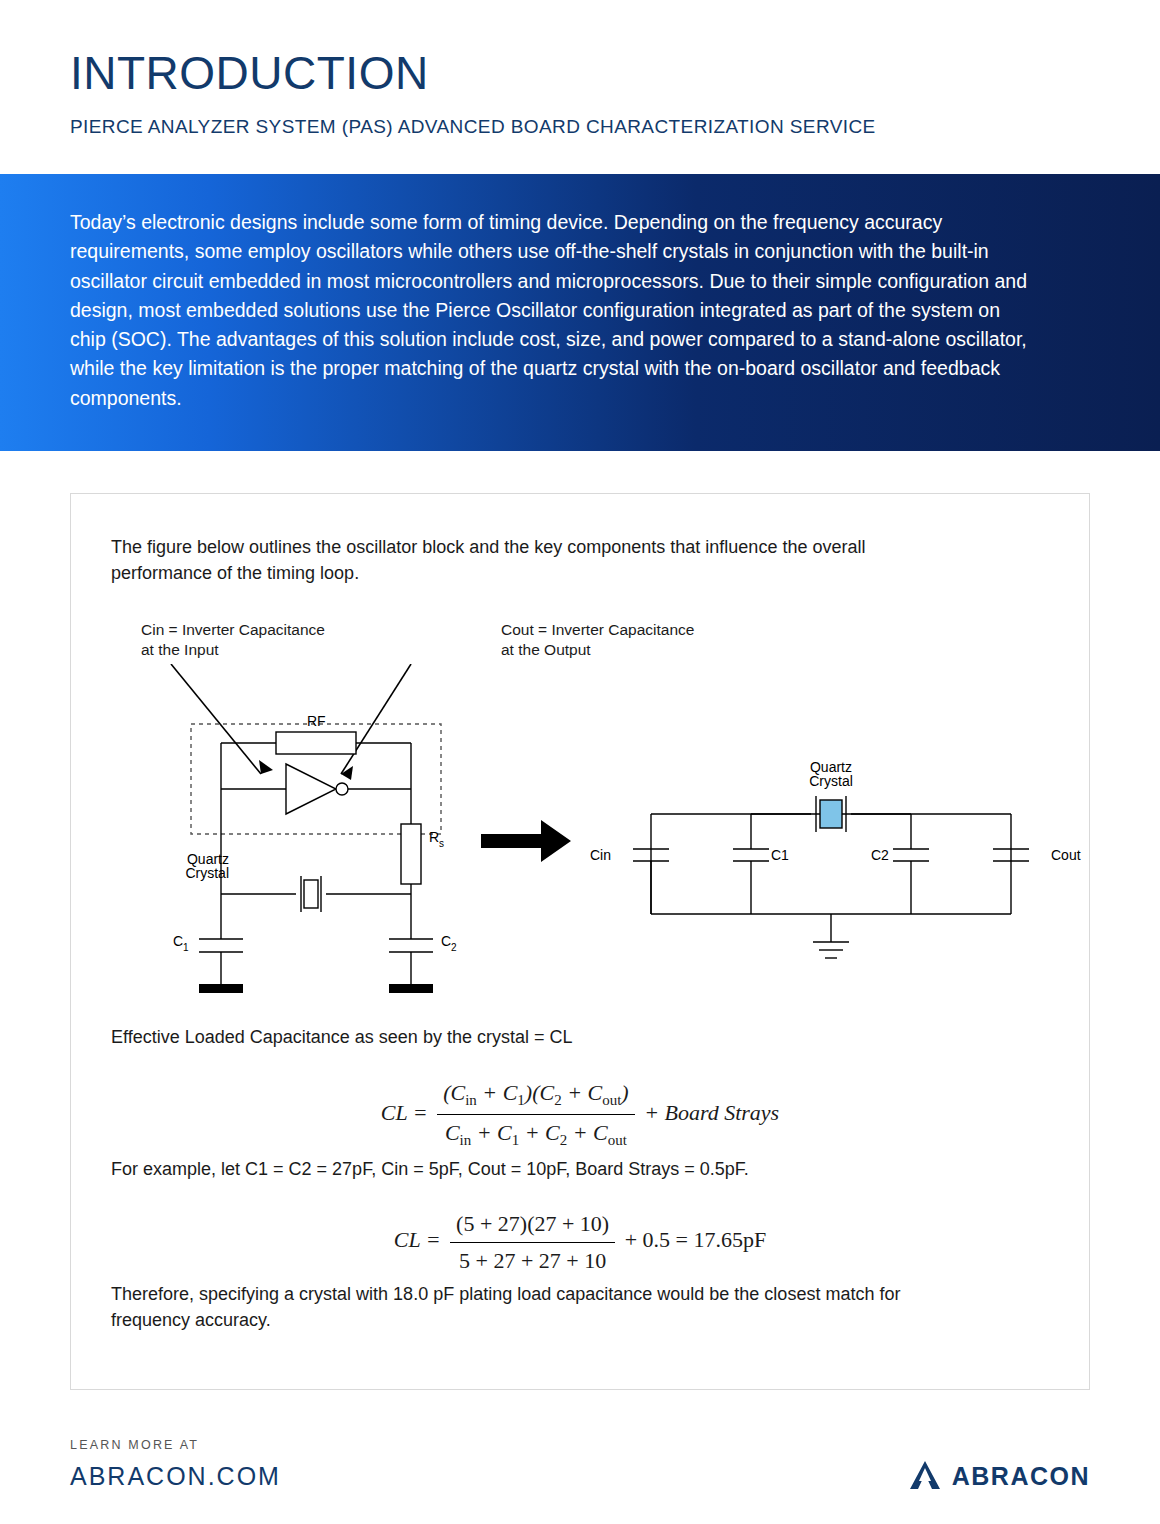INTRODUCTION
PIERCE ANALYZER SYSTEM (PAS) ADVANCED BOARD CHARACTERIZATION SERVICE
Today’s electronic designs include some form of timing device. Depending on the frequency accuracy requirements, some employ oscillators while others use off-the-shelf crystals in conjunction with the built-in oscillator circuit embedded in most microcontrollers and microprocessors. Due to their simple configuration and design, most embedded solutions use the Pierce Oscillator configuration integrated as part of the system on chip (SOC). The advantages of this solution include cost, size, and power compared to a stand-alone oscillator, while the key limitation is the proper matching of the quartz crystal with the on-board oscillator and feedback components.
The figure below outlines the oscillator block and the key components that influence the overall performance of the timing loop.
Cin = Inverter Capacitance
at the Input
Cout = Inverter Capacitance
at the Output
RF R s Quartz Crystal C 1 C 2 Cin C1 C2 Cout Quartz Crystal
Effective Loaded Capacitance as seen by the crystal = CL
CL = (Cin + C1)(C2 + Cout) Cin + C1 + C2 + Cout + Board Strays
For example, let C1 = C2 = 27pF, Cin = 5pF, Cout = 10pF, Board Strays = 0.5pF.
CL = (5 + 27)(27 + 10) 5 + 27 + 27 + 10 + 0.5 = 17.65pF
Therefore, specifying a crystal with 18.0 pF plating load capacitance would be the closest match for frequency accuracy.
LEARN MORE AT
ABRACON.COM
ABRACON